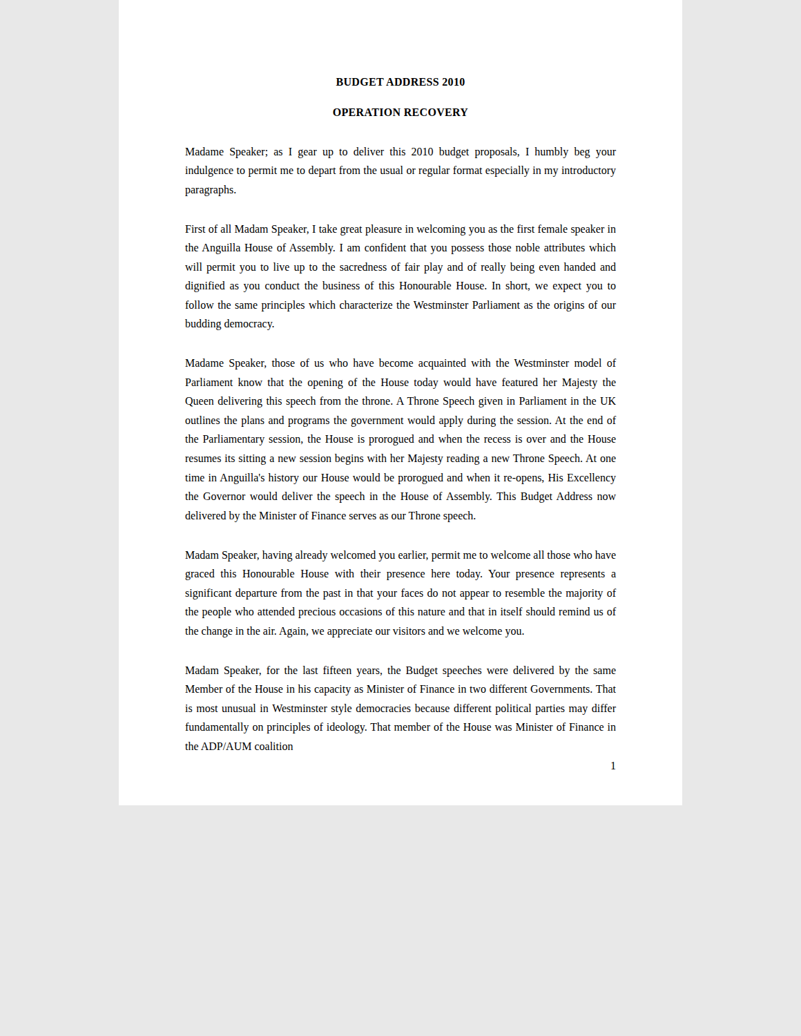BUDGET ADDRESS 2010
OPERATION RECOVERY
Madame Speaker; as I gear up to deliver this 2010 budget proposals, I humbly beg your indulgence to permit me to depart from the usual or regular format especially in my introductory paragraphs.
First of all Madam Speaker, I take great pleasure in welcoming you as the first female speaker in the Anguilla House of Assembly. I am confident that you possess those noble attributes which will permit you to live up to the sacredness of fair play and of really being even handed and dignified as you conduct the business of this Honourable House. In short, we expect you to follow the same principles which characterize the Westminster Parliament as the origins of our budding democracy.
Madame Speaker, those of us who have become acquainted with the Westminster model of Parliament know that the opening of the House today would have featured her Majesty the Queen delivering this speech from the throne. A Throne Speech given in Parliament in the UK outlines the plans and programs the government would apply during the session. At the end of the Parliamentary session, the House is prorogued and when the recess is over and the House resumes its sitting a new session begins with her Majesty reading a new Throne Speech. At one time in Anguilla's history our House would be prorogued and when it re-opens, His Excellency the Governor would deliver the speech in the House of Assembly. This Budget Address now delivered by the Minister of Finance serves as our Throne speech.
Madam Speaker, having already welcomed you earlier, permit me to welcome all those who have graced this Honourable House with their presence here today. Your presence represents a significant departure from the past in that your faces do not appear to resemble the majority of the people who attended precious occasions of this nature and that in itself should remind us of the change in the air. Again, we appreciate our visitors and we welcome you.
Madam Speaker, for the last fifteen years, the Budget speeches were delivered by the same Member of the House in his capacity as Minister of Finance in two different Governments. That is most unusual in Westminster style democracies because different political parties may differ fundamentally on principles of ideology. That member of the House was Minister of Finance in the ADP/AUM coalition
1